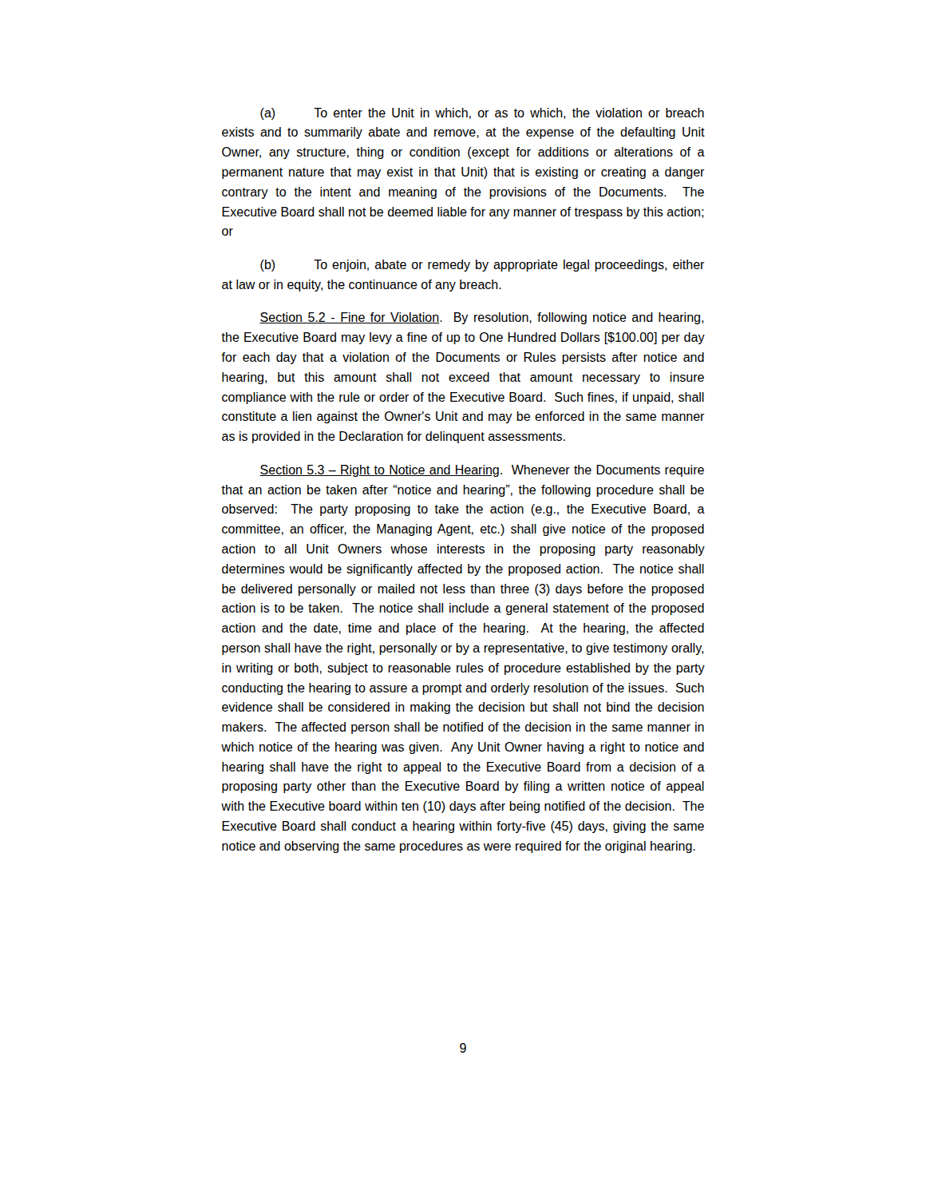(a) To enter the Unit in which, or as to which, the violation or breach exists and to summarily abate and remove, at the expense of the defaulting Unit Owner, any structure, thing or condition (except for additions or alterations of a permanent nature that may exist in that Unit) that is existing or creating a danger contrary to the intent and meaning of the provisions of the Documents. The Executive Board shall not be deemed liable for any manner of trespass by this action; or
(b) To enjoin, abate or remedy by appropriate legal proceedings, either at law or in equity, the continuance of any breach.
Section 5.2 - Fine for Violation. By resolution, following notice and hearing, the Executive Board may levy a fine of up to One Hundred Dollars [$100.00] per day for each day that a violation of the Documents or Rules persists after notice and hearing, but this amount shall not exceed that amount necessary to insure compliance with the rule or order of the Executive Board. Such fines, if unpaid, shall constitute a lien against the Owner's Unit and may be enforced in the same manner as is provided in the Declaration for delinquent assessments.
Section 5.3 – Right to Notice and Hearing. Whenever the Documents require that an action be taken after “notice and hearing”, the following procedure shall be observed: The party proposing to take the action (e.g., the Executive Board, a committee, an officer, the Managing Agent, etc.) shall give notice of the proposed action to all Unit Owners whose interests in the proposing party reasonably determines would be significantly affected by the proposed action. The notice shall be delivered personally or mailed not less than three (3) days before the proposed action is to be taken. The notice shall include a general statement of the proposed action and the date, time and place of the hearing. At the hearing, the affected person shall have the right, personally or by a representative, to give testimony orally, in writing or both, subject to reasonable rules of procedure established by the party conducting the hearing to assure a prompt and orderly resolution of the issues. Such evidence shall be considered in making the decision but shall not bind the decision makers. The affected person shall be notified of the decision in the same manner in which notice of the hearing was given. Any Unit Owner having a right to notice and hearing shall have the right to appeal to the Executive Board from a decision of a proposing party other than the Executive Board by filing a written notice of appeal with the Executive board within ten (10) days after being notified of the decision. The Executive Board shall conduct a hearing within forty-five (45) days, giving the same notice and observing the same procedures as were required for the original hearing.
9